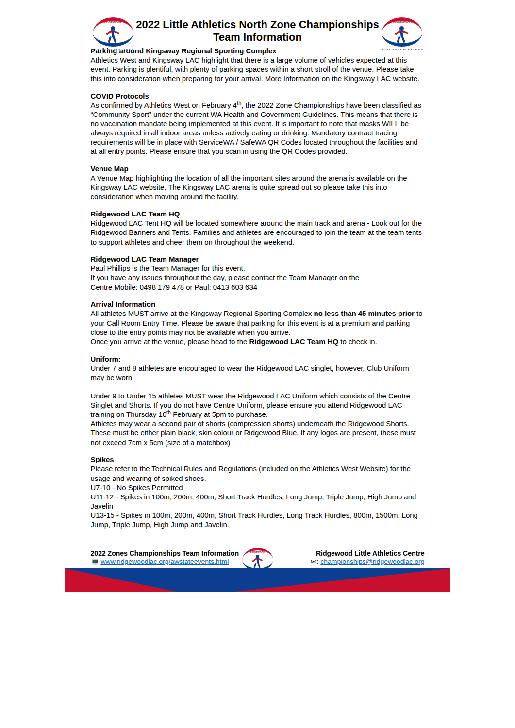Ridgewood
Little Athletics Centre
Ridgewood
Little Athletics Centre
2022 Little Athletics North Zone Championships
Team Information
Parking around Kingsway Regional Sporting Complex
Athletics West and Kingsway LAC highlight that there is a large volume of vehicles expected at this event. Parking is plentiful, with plenty of parking spaces within a short stroll of the venue. Please take this into consideration when preparing for your arrival. More Information on the Kingsway LAC website.
COVID Protocols
As confirmed by Athletics West on February 4th, the 2022 Zone Championships have been classified as “Community Sport” under the current WA Health and Government Guidelines. This means that there is no vaccination mandate being implemented at this event. It is important to note that masks WILL be always required in all indoor areas unless actively eating or drinking. Mandatory contract tracing requirements will be in place with ServiceWA / SafeWA QR Codes located throughout the facilities and at all entry points. Please ensure that you scan in using the QR Codes provided.
Venue Map
A Venue Map highlighting the location of all the important sites around the arena is available on the Kingsway LAC website. The Kingsway LAC arena is quite spread out so please take this into consideration when moving around the facility.
Ridgewood LAC Team HQ
Ridgewood LAC Tent HQ will be located somewhere around the main track and arena - Look out for the Ridgewood Banners and Tents. Families and athletes are encouraged to join the team at the team tents to support athletes and cheer them on throughout the weekend.
Ridgewood LAC Team Manager
Paul Phillips is the Team Manager for this event.
If you have any issues throughout the day, please contact the Team Manager on the
Centre Mobile: 0498 179 478 or Paul: 0413 603 634
Arrival Information
All athletes MUST arrive at the Kingsway Regional Sporting Complex no less than 45 minutes prior to your Call Room Entry Time. Please be aware that parking for this event is at a premium and parking close to the entry points may not be available when you arrive.
Once you arrive at the venue, please head to the Ridgewood LAC Team HQ to check in.
Uniform:
Under 7 and 8 athletes are encouraged to wear the Ridgewood LAC singlet, however, Club Uniform may be worn.
Under 9 to Under 15 athletes MUST wear the Ridgewood LAC Uniform which consists of the Centre Singlet and Shorts. If you do not have Centre Uniform, please ensure you attend Ridgewood LAC training on Thursday 10th February at 5pm to purchase.
Athletes may wear a second pair of shorts (compression shorts) underneath the Ridgewood Shorts. These must be either plain black, skin colour or Ridgewood Blue. If any logos are present, these must not exceed 7cm x 5cm (size of a matchbox)
Spikes
Please refer to the Technical Rules and Regulations (included on the Athletics West Website) for the usage and wearing of spiked shoes.
U7-10 - No Spikes Permitted
U11-12 - Spikes in 100m, 200m, 400m, Short Track Hurdles, Long Jump, Triple Jump, High Jump and Javelin
U13-15 - Spikes in 100m, 200m, 400m, Short Track Hurdles, Long Track Hurdles, 800m, 1500m, Long Jump, Triple Jump, High Jump and Javelin.
2022 Zones Championships Team Information
💻 www.ridgewoodlac.org/awstateevents.html
Ridgewood Little Athletics Centre
✉: championships@ridgewoodlac.org
Ridgewood
Little Athletics Centre